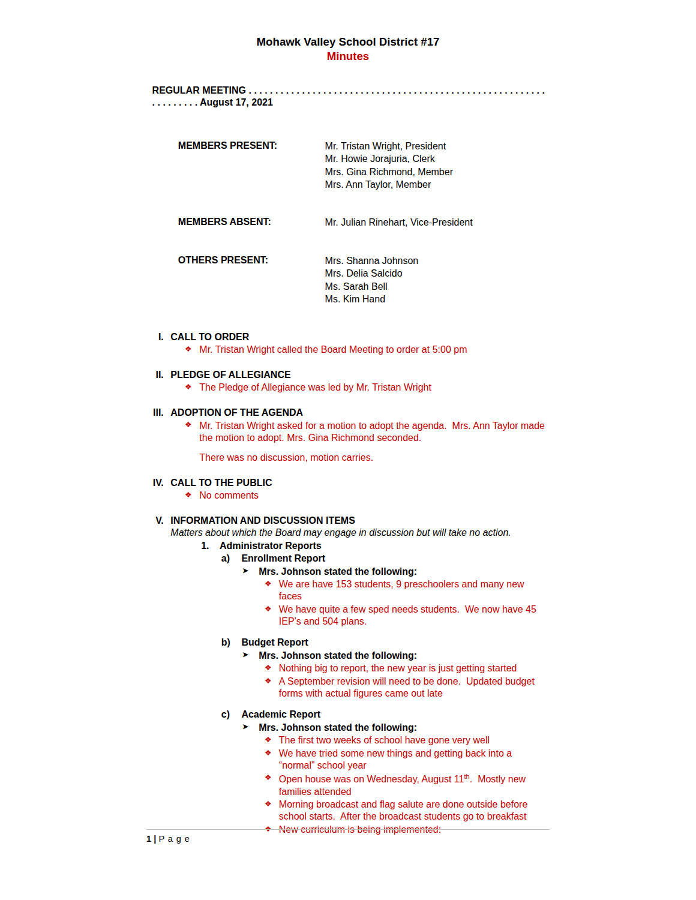Mohawk Valley School District #17 Minutes
REGULAR MEETING . . . . . . . . . . . . . . . . . . . . . . . . . . . . . . . . . . . . . . . . . . . . . . . . . . . . . . . . . . . . . . . . . August 17, 2021
| MEMBERS PRESENT: | Mr. Tristan Wright, President Mr. Howie Jorajuria, Clerk Mrs. Gina Richmond, Member Mrs. Ann Taylor, Member |
| MEMBERS ABSENT: | Mr. Julian Rinehart, Vice-President |
| OTHERS PRESENT: | Mrs. Shanna Johnson Mrs. Delia Salcido Ms. Sarah Bell Ms. Kim Hand |
I. CALL TO ORDER
Mr. Tristan Wright called the Board Meeting to order at 5:00 pm
II. PLEDGE OF ALLEGIANCE
The Pledge of Allegiance was led by Mr. Tristan Wright
III. ADOPTION OF THE AGENDA
Mr. Tristan Wright asked for a motion to adopt the agenda. Mrs. Ann Taylor made the motion to adopt. Mrs. Gina Richmond seconded.
There was no discussion, motion carries.
IV. CALL TO THE PUBLIC
No comments
V. INFORMATION AND DISCUSSION ITEMS
Matters about which the Board may engage in discussion but will take no action.
1. Administrator Reports
a) Enrollment Report
Mrs. Johnson stated the following:
We are have 153 students, 9 preschoolers and many new faces
We have quite a few sped needs students. We now have 45 IEP’s and 504 plans.
b) Budget Report
Mrs. Johnson stated the following:
Nothing big to report, the new year is just getting started
A September revision will need to be done. Updated budget forms with actual figures came out late
c) Academic Report
Mrs. Johnson stated the following:
The first two weeks of school have gone very well
We have tried some new things and getting back into a “normal” school year
Open house was on Wednesday, August 11th. Mostly new families attended
Morning broadcast and flag salute are done outside before school starts. After the broadcast students go to breakfast
New curriculum is being implemented:
1 | P a g e